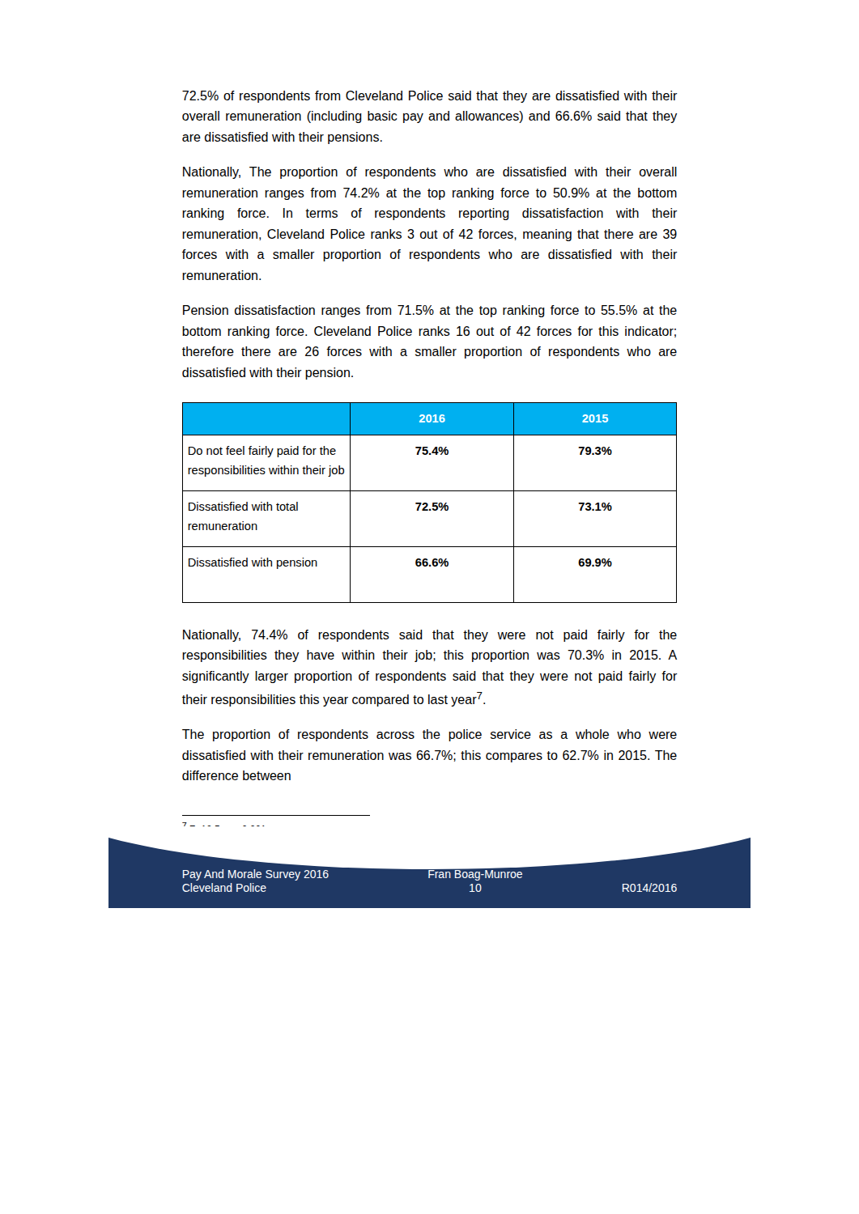72.5% of respondents from Cleveland Police said that they are dissatisfied with their overall remuneration (including basic pay and allowances) and 66.6% said that they are dissatisfied with their pensions.
Nationally, The proportion of respondents who are dissatisfied with their overall remuneration ranges from 74.2% at the top ranking force to 50.9% at the bottom ranking force. In terms of respondents reporting dissatisfaction with their remuneration, Cleveland Police ranks 3 out of 42 forces, meaning that there are 39 forces with a smaller proportion of respondents who are dissatisfied with their remuneration.
Pension dissatisfaction ranges from 71.5% at the top ranking force to 55.5% at the bottom ranking force. Cleveland Police ranks 16 out of 42 forces for this indicator; therefore there are 26 forces with a smaller proportion of respondents who are dissatisfied with their pension.
| | 2016 | 2015 |
| --- | --- | --- |
| Do not feel fairly paid for the responsibilities within their job | 75.4% | 79.3% |
| Dissatisfied with total remuneration | 72.5% | 73.1% |
| Dissatisfied with pension | 66.6% | 69.9% |
Nationally, 74.4% of respondents said that they were not paid fairly for the responsibilities they have within their job; this proportion was 70.3% in 2015. A significantly larger proportion of respondents said that they were not paid fairly for their responsibilities this year compared to last year7.
The proportion of respondents across the police service as a whole who were dissatisfied with their remuneration was 66.7%; this compares to 62.7% in 2015. The difference between
7 Z=12.5, p < 0.001
Pay And Morale Survey 2016
Cleveland Police
Research & Policy Support
Fran Boag-Munroe
10
R014/2016